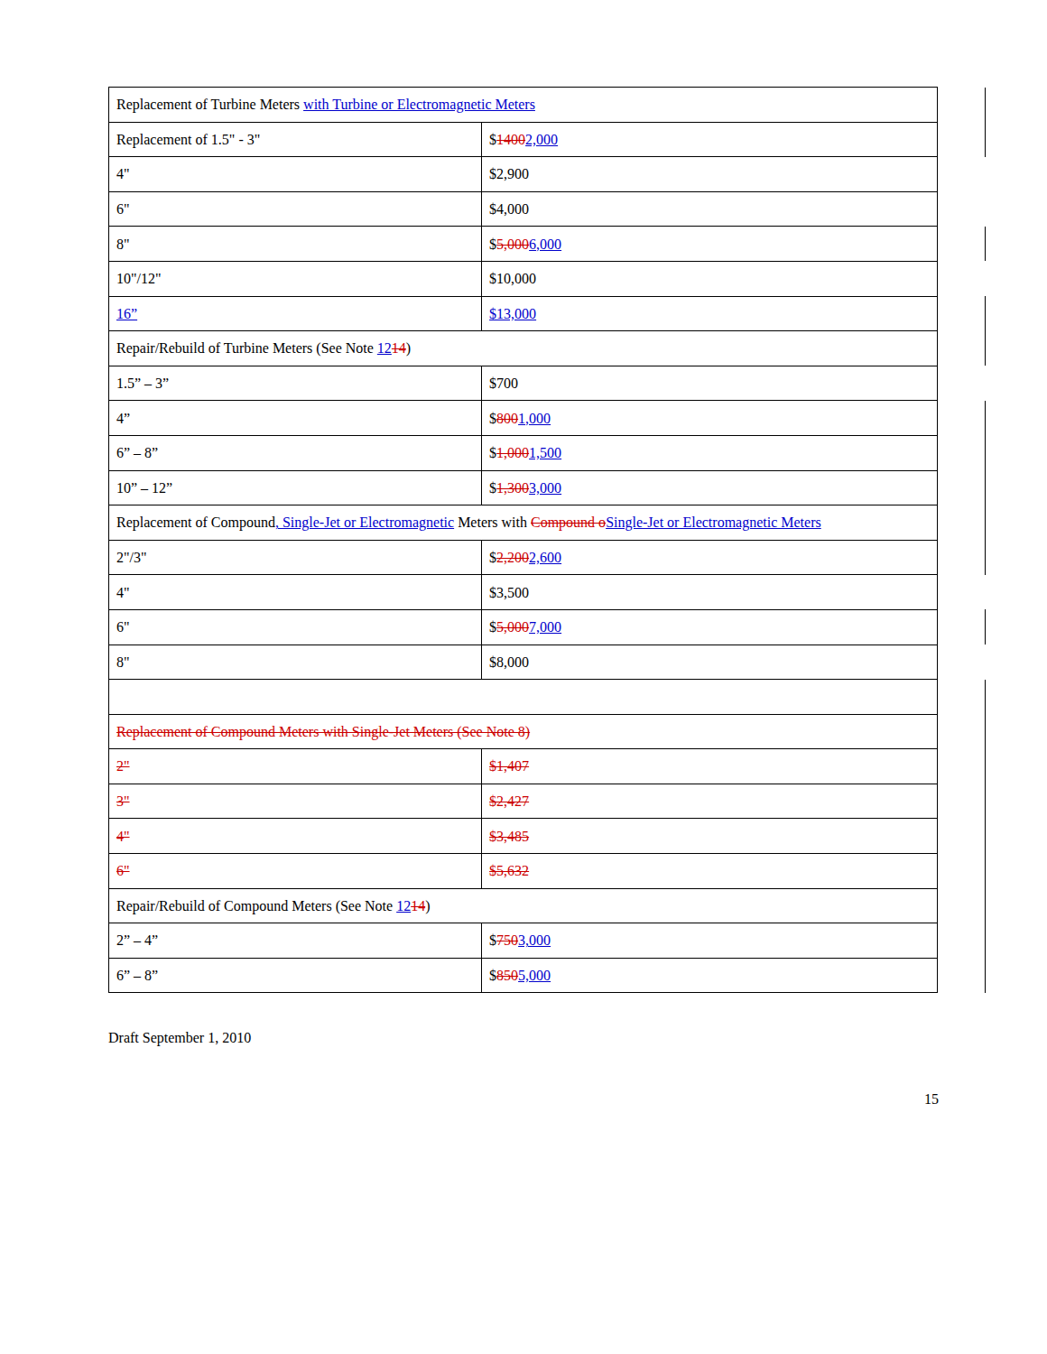| Replacement of Turbine Meters with Turbine or Electromagnetic Meters |
| Replacement of 1.5" - 3" | $ 1400 2,000 |
| 4" | $2,900 |
| 6" | $4,000 |
| 8" | $ 5,000 6,000 |
| 10"/12" | $10,000 |
| 16” | $13,000 |
| Repair/Rebuild of Turbine Meters (See Note 12 14 ) |
| 1.5” – 3” | $700 |
| 4” | $ 800 1,000 |
| 6” – 8” | $ 1,000 1,500 |
| 10” – 12” | $ 1,300 3,000 |
| Replacement of Compound , Single-Jet or Electromagnetic Meters with Compound o Single-Jet or Electromagnetic Meters |
| 2"/3" | $ 2,200 2,600 |
| 4" | $3,500 |
| 6" | $ 5,000 7,000 |
| 8" | $8,000 |
| Replacement of Compound Meters with Single-Jet Meters (See Note 8) |
| 2" | $1,407 |
| 3" | $2,427 |
| 4" | $3,485 |
| 6" | $5,632 |
| Repair/Rebuild of Compound Meters (See Note 12 14 ) |
| 2” – 4” | $ 750 3,000 |
| 6” – 8” | $ 850 5,000 |
Draft September 1, 2010
15